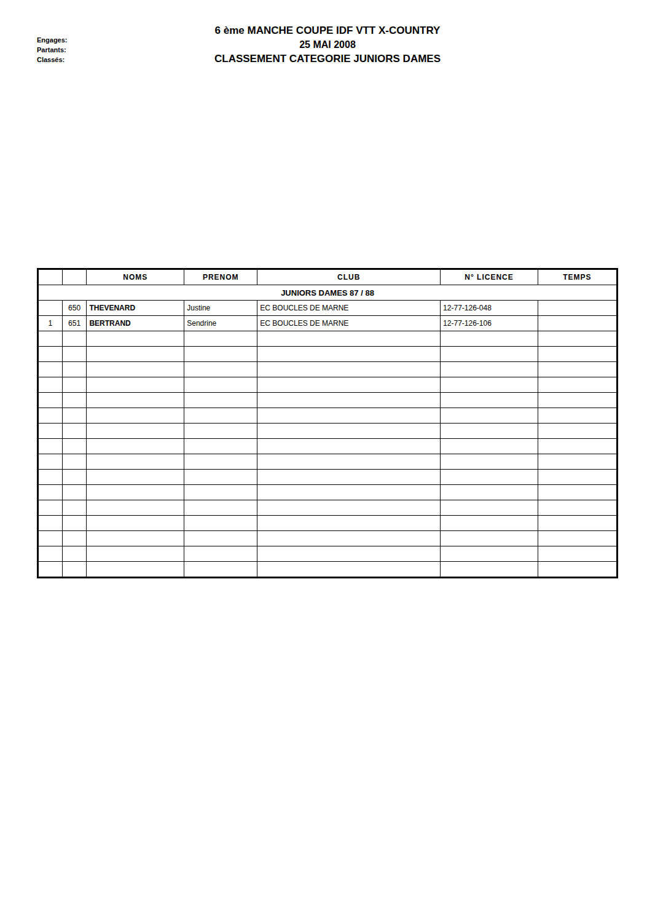Engages:
Partants:
Classés:
6 ème MANCHE COUPE IDF VTT X-COUNTRY
25 MAI 2008
CLASSEMENT CATEGORIE JUNIORS DAMES
| | | NOMS | PRENOM | CLUB | N° LICENCE | TEMPS |
| --- | --- | --- | --- | --- | --- | --- |
| JUNIORS DAMES 87 / 88 |
| | 650 | THEVENARD | Justine | EC BOUCLES DE MARNE | 12-77-126-048 | |
| 1 | 651 | BERTRAND | Sendrine | EC BOUCLES DE MARNE | 12-77-126-106 | |